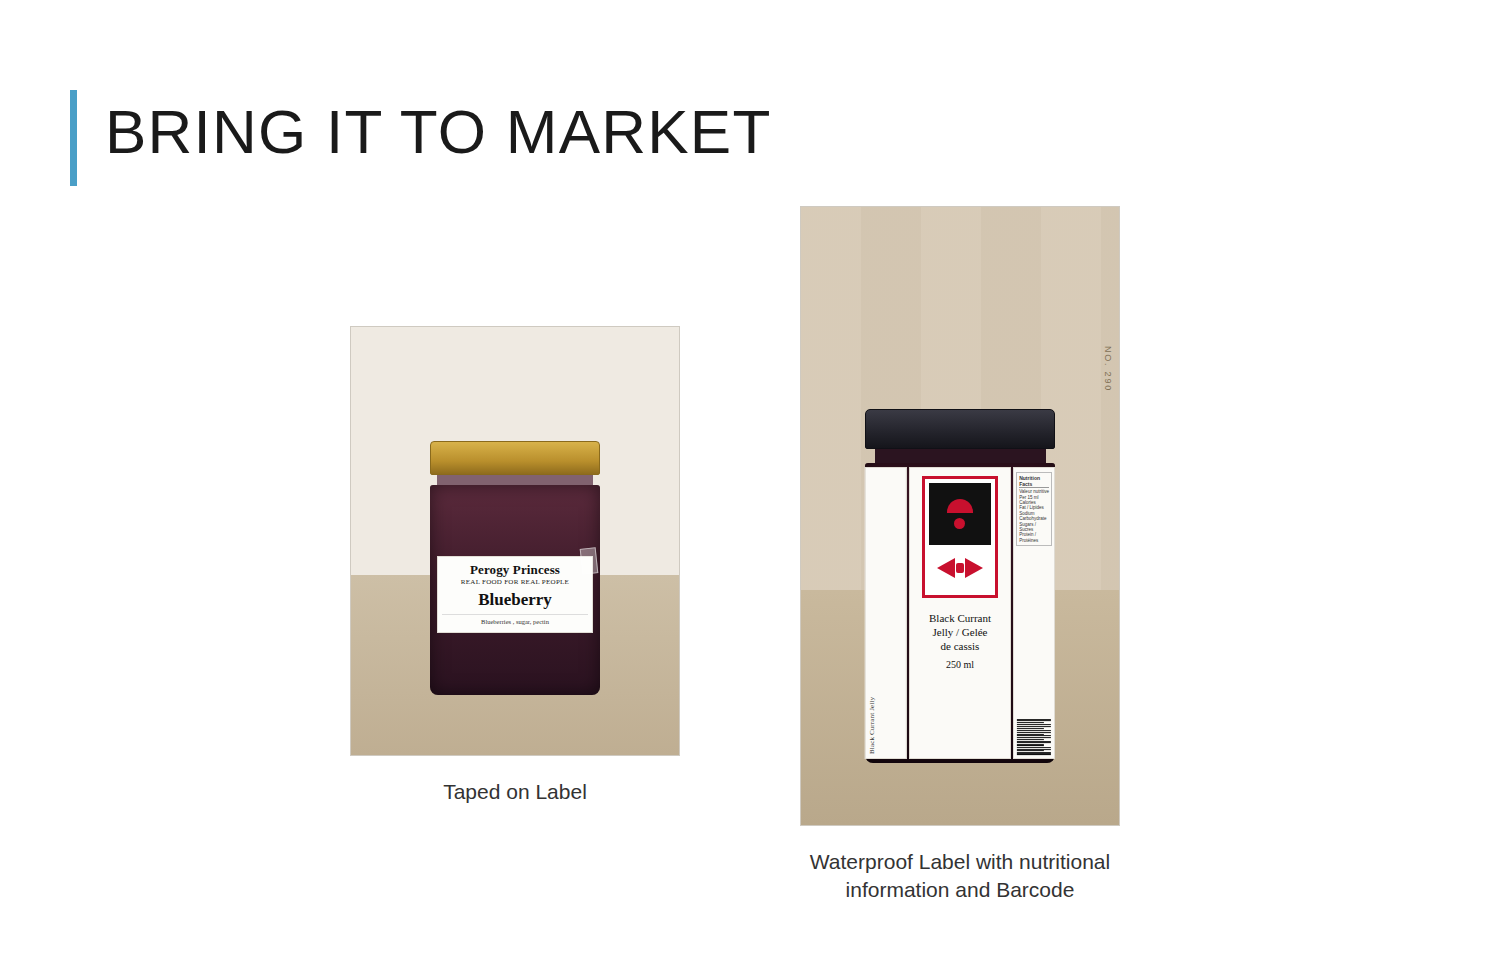Bring It To Market
Perogy Princess
REAL FOOD FOR REAL PEOPLE
Blueberry
Blueberries , sugar, pectin
Taped on Label
NO. 290
Black Currant Jelly
Black Currant
Jelly / Gelée
de cassis
250 ml
Nutrition Facts Valeur nutritive
Per 15 ml
Calories
Fat / Lipides
Sodium
Carbohydrate
Sugars / Sucres
Protein / Protéines
Waterproof Label with nutritional information and Barcode